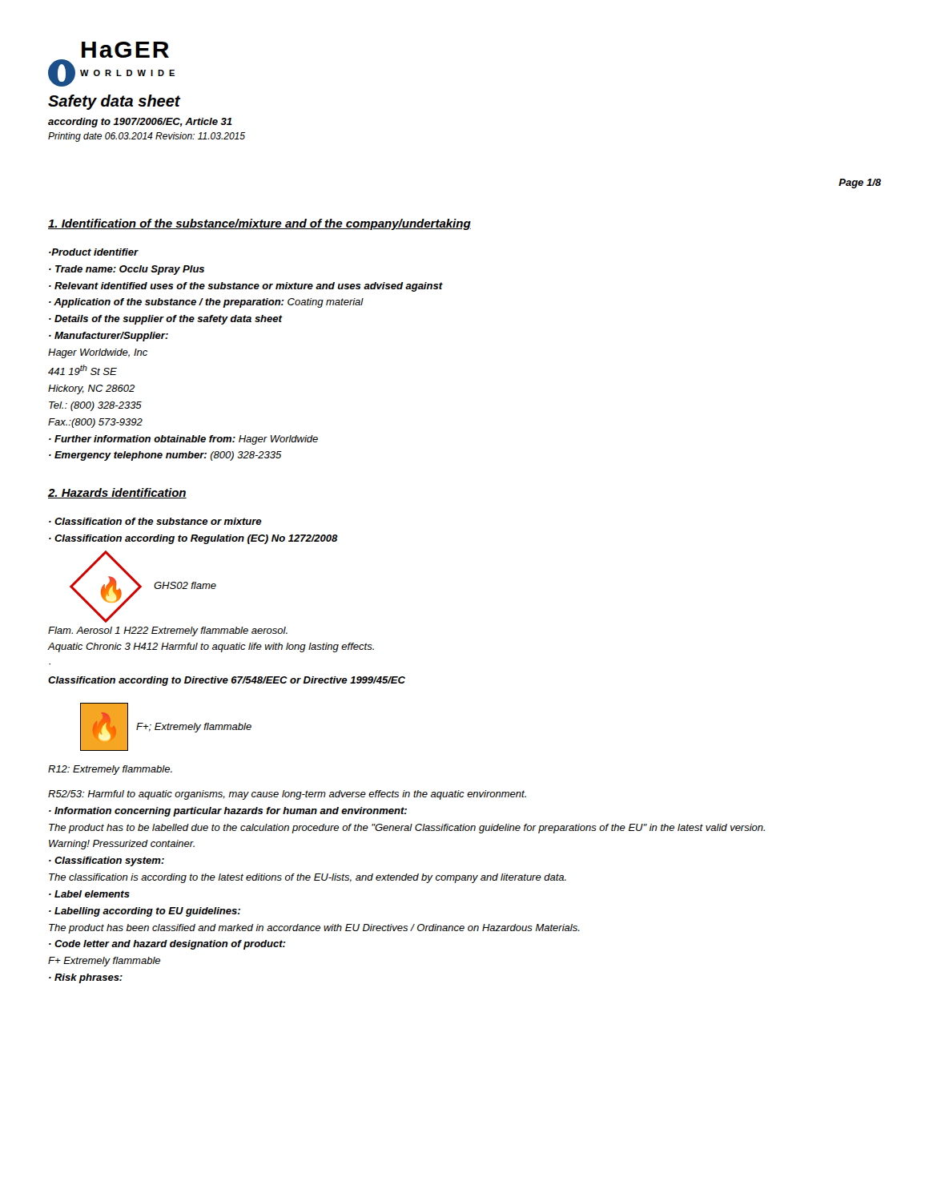HaGER WORLDWIDE
Safety data sheet
according to 1907/2006/EC, Article 31
Printing date 06.03.2014 Revision: 11.03.2015
Page 1/8
1. Identification of the substance/mixture and of the company/undertaking
·Product identifier
· Trade name: Occlu Spray Plus
· Relevant identified uses of the substance or mixture and uses advised against
· Application of the substance / the preparation: Coating material
· Details of the supplier of the safety data sheet
· Manufacturer/Supplier:
Hager Worldwide, Inc
441 19th St SE
Hickory, NC 28602
Tel.: (800) 328-2335
Fax.:(800) 573-9392
· Further information obtainable from: Hager Worldwide
· Emergency telephone number: (800) 328-2335
2. Hazards identification
· Classification of the substance or mixture
· Classification according to Regulation (EC) No 1272/2008
🔥 GHS02 flame
Flam. Aerosol 1 H222 Extremely flammable aerosol.
Aquatic Chronic 3 H412 Harmful to aquatic life with long lasting effects.
·
Classification according to Directive 67/548/EEC or Directive 1999/45/EC
🔥 F+; Extremely flammable
R12: Extremely flammable.
R52/53: Harmful to aquatic organisms, may cause long-term adverse effects in the aquatic environment.
· Information concerning particular hazards for human and environment:
The product has to be labelled due to the calculation procedure of the "General Classification guideline for preparations of the EU" in the latest valid version.
Warning! Pressurized container.
· Classification system:
The classification is according to the latest editions of the EU-lists, and extended by company and literature data.
· Label elements
· Labelling according to EU guidelines:
The product has been classified and marked in accordance with EU Directives / Ordinance on Hazardous Materials.
· Code letter and hazard designation of product:
F+ Extremely flammable
· Risk phrases: